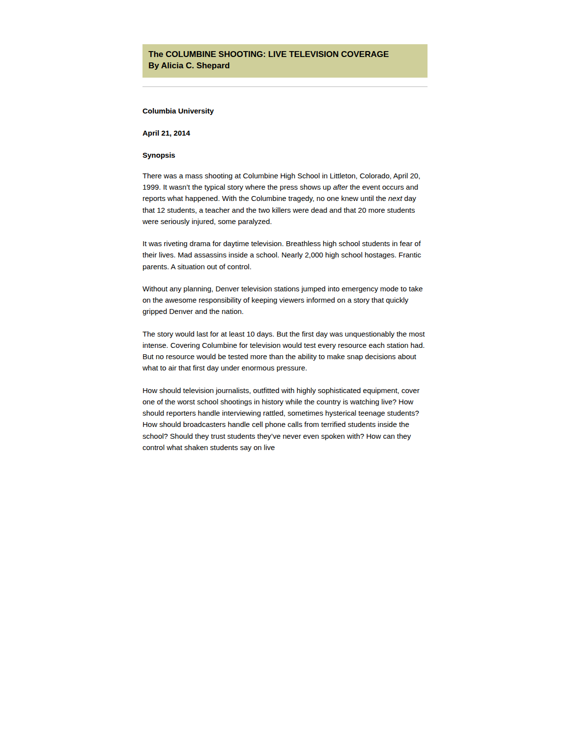The COLUMBINE SHOOTING: LIVE TELEVISION COVERAGE
By Alicia C. Shepard
Columbia University
April 21, 2014
Synopsis
There was a mass shooting at Columbine High School in Littleton, Colorado, April 20, 1999. It wasn’t the typical story where the press shows up after the event occurs and reports what happened. With the Columbine tragedy, no one knew until the next day that 12 students, a teacher and the two killers were dead and that 20 more students were seriously injured, some paralyzed.
It was riveting drama for daytime television. Breathless high school students in fear of their lives. Mad assassins inside a school. Nearly 2,000 high school hostages. Frantic parents. A situation out of control.
Without any planning, Denver television stations jumped into emergency mode to take on the awesome responsibility of keeping viewers informed on a story that quickly gripped Denver and the nation.
The story would last for at least 10 days. But the first day was unquestionably the most intense. Covering Columbine for television would test every resource each station had. But no resource would be tested more than the ability to make snap decisions about what to air that first day under enormous pressure.
How should television journalists, outfitted with highly sophisticated equipment, cover one of the worst school shootings in history while the country is watching live? How should reporters handle interviewing rattled, sometimes hysterical teenage students? How should broadcasters handle cell phone calls from terrified students inside the school? Should they trust students they’ve never even spoken with? How can they control what shaken students say on live